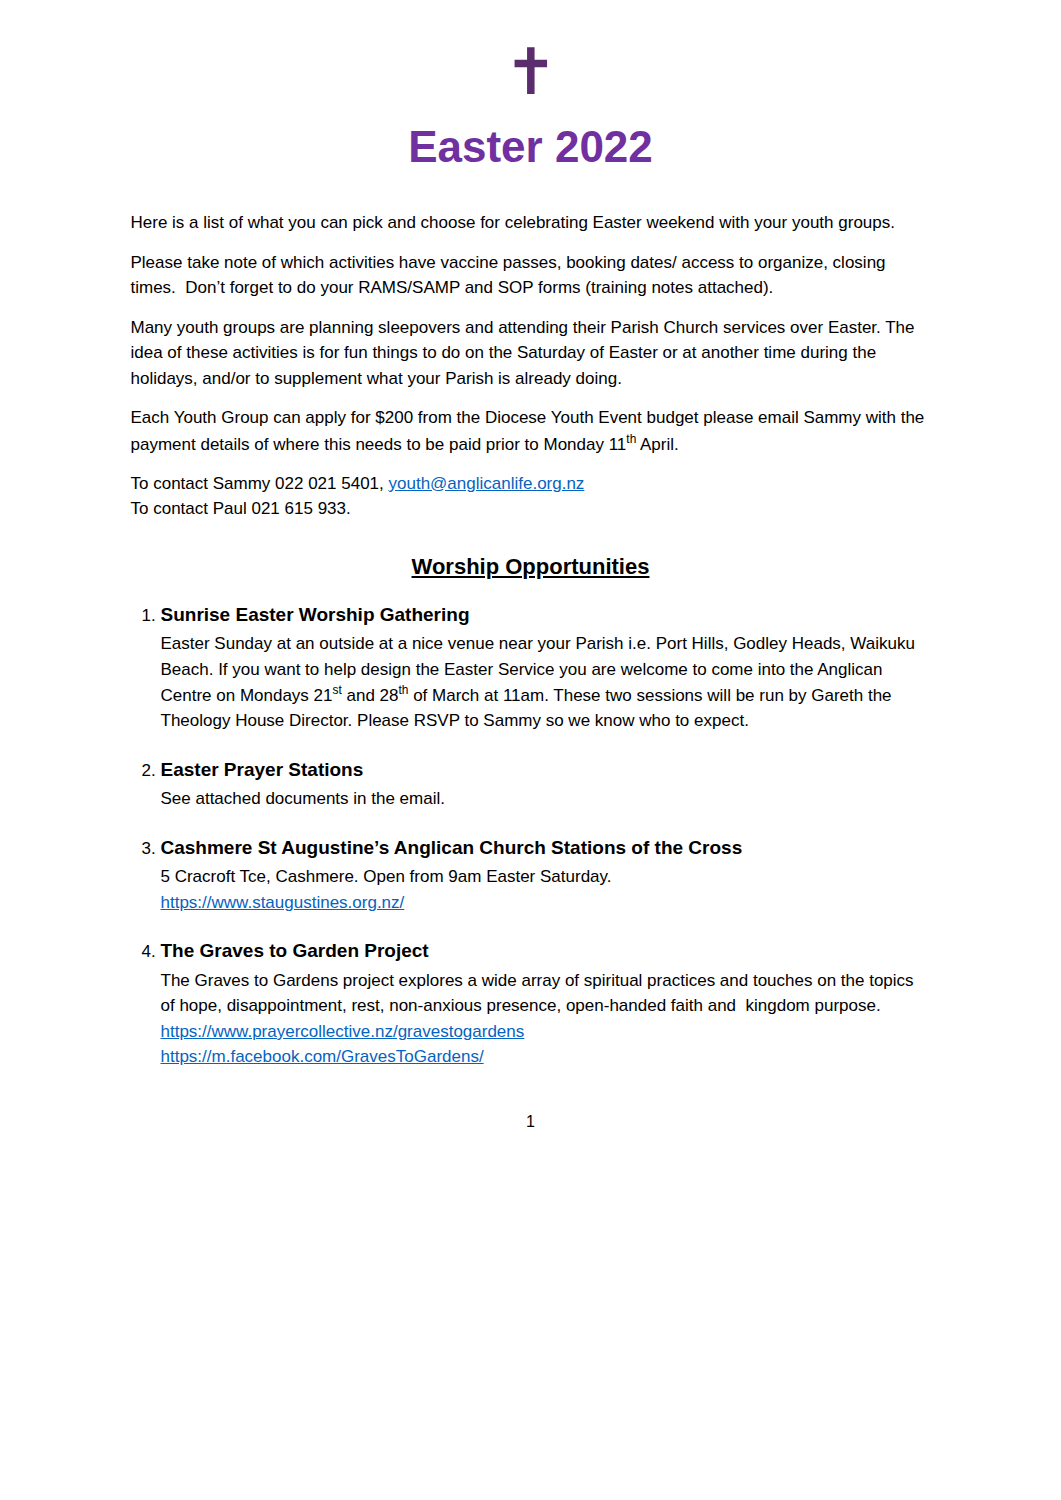✝
Easter 2022
Here is a list of what you can pick and choose for celebrating Easter weekend with your youth groups.
Please take note of which activities have vaccine passes, booking dates/ access to organize, closing times. Don’t forget to do your RAMS/SAMP and SOP forms (training notes attached).
Many youth groups are planning sleepovers and attending their Parish Church services over Easter. The idea of these activities is for fun things to do on the Saturday of Easter or at another time during the holidays, and/or to supplement what your Parish is already doing.
Each Youth Group can apply for $200 from the Diocese Youth Event budget please email Sammy with the payment details of where this needs to be paid prior to Monday 11th April.
To contact Sammy 022 021 5401, youth@anglicanlife.org.nz
To contact Paul 021 615 933.
Worship Opportunities
Sunrise Easter Worship Gathering
Easter Sunday at an outside at a nice venue near your Parish i.e. Port Hills, Godley Heads, Waikuku Beach. If you want to help design the Easter Service you are welcome to come into the Anglican Centre on Mondays 21st and 28th of March at 11am. These two sessions will be run by Gareth the Theology House Director. Please RSVP to Sammy so we know who to expect.
Easter Prayer Stations
See attached documents in the email.
Cashmere St Augustine’s Anglican Church Stations of the Cross
5 Cracroft Tce, Cashmere. Open from 9am Easter Saturday.
https://www.staugustines.org.nz/
The Graves to Garden Project
The Graves to Gardens project explores a wide array of spiritual practices and touches on the topics of hope, disappointment, rest, non-anxious presence, open-handed faith and kingdom purpose.
https://www.prayercollective.nz/gravestogardens
https://m.facebook.com/GravesToGardens/
1